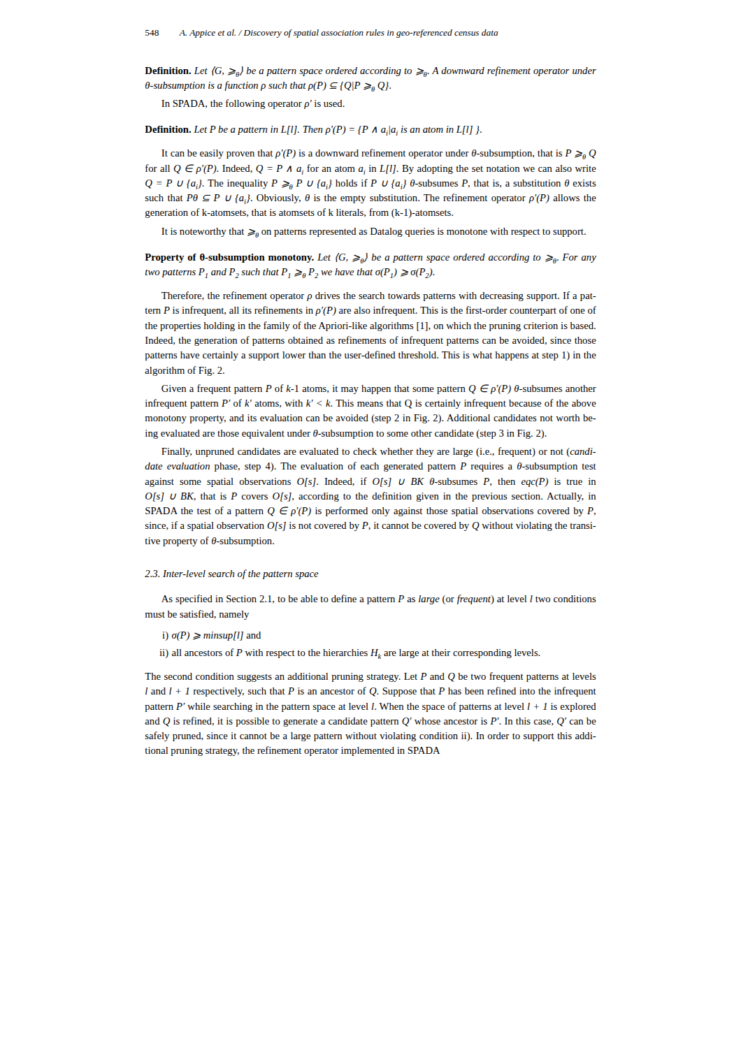548 A. Appice et al. / Discovery of spatial association rules in geo-referenced census data
Definition. Let ⟨G, ⩾θ⟩ be a pattern space ordered according to ⩾θ. A downward refinement operator under θ-subsumption is a function ρ such that ρ(P) ⊆ {Q|P ⩾θ Q}.
In SPADA, the following operator ρ′ is used.
Definition. Let P be a pattern in L[l]. Then ρ′(P) = {P ∧ ai|ai is an atom in L[l] }.
It can be easily proven that ρ′(P) is a downward refinement operator under θ-subsumption, that is P ⩾θ Q for all Q ∈ ρ′(P). Indeed, Q = P ∧ ai for an atom ai in L[l]. By adopting the set notation we can also write Q = P ∪ {ai}. The inequality P ⩾θ P ∪ {ai} holds if P ∪ {ai} θ-subsumes P, that is, a substitution θ exists such that Pθ ⊆ P ∪ {ai}. Obviously, θ is the empty substitution. The refinement operator ρ′(P) allows the generation of k-atomsets, that is atomsets of k literals, from (k-1)-atomsets.
It is noteworthy that ⩾θ on patterns represented as Datalog queries is monotone with respect to support.
Property of θ-subsumption monotony. Let ⟨G, ⩾θ⟩ be a pattern space ordered according to ⩾θ. For any two patterns P1 and P2 such that P1 ⩾θ P2 we have that σ(P1) ⩾ σ(P2).
Therefore, the refinement operator ρ drives the search towards patterns with decreasing support. If a pattern P is infrequent, all its refinements in ρ′(P) are also infrequent. This is the first-order counterpart of one of the properties holding in the family of the Apriori-like algorithms [1], on which the pruning criterion is based. Indeed, the generation of patterns obtained as refinements of infrequent patterns can be avoided, since those patterns have certainly a support lower than the user-defined threshold. This is what happens at step 1) in the algorithm of Fig. 2.
Given a frequent pattern P of k-1 atoms, it may happen that some pattern Q ∈ ρ′(P) θ-subsumes another infrequent pattern P′ of k′ atoms, with k′ < k. This means that Q is certainly infrequent because of the above monotony property, and its evaluation can be avoided (step 2 in Fig. 2). Additional candidates not worth being evaluated are those equivalent under θ-subsumption to some other candidate (step 3 in Fig. 2).
Finally, unpruned candidates are evaluated to check whether they are large (i.e., frequent) or not (candidate evaluation phase, step 4). The evaluation of each generated pattern P requires a θ-subsumption test against some spatial observations O[s]. Indeed, if O[s] ∪ BK θ-subsumes P, then eqc(P) is true in O[s] ∪ BK, that is P covers O[s], according to the definition given in the previous section. Actually, in SPADA the test of a pattern Q ∈ ρ′(P) is performed only against those spatial observations covered by P, since, if a spatial observation O[s] is not covered by P, it cannot be covered by Q without violating the transitive property of θ-subsumption.
2.3. Inter-level search of the pattern space
As specified in Section 2.1, to be able to define a pattern P as large (or frequent) at level l two conditions must be satisfied, namely
σ(P) ⩾ minsup[l] and
all ancestors of P with respect to the hierarchies Hk are large at their corresponding levels.
The second condition suggests an additional pruning strategy. Let P and Q be two frequent patterns at levels l and l + 1 respectively, such that P is an ancestor of Q. Suppose that P has been refined into the infrequent pattern P′ while searching in the pattern space at level l. When the space of patterns at level l + 1 is explored and Q is refined, it is possible to generate a candidate pattern Q′ whose ancestor is P′. In this case, Q′ can be safely pruned, since it cannot be a large pattern without violating condition ii). In order to support this additional pruning strategy, the refinement operator implemented in SPADA